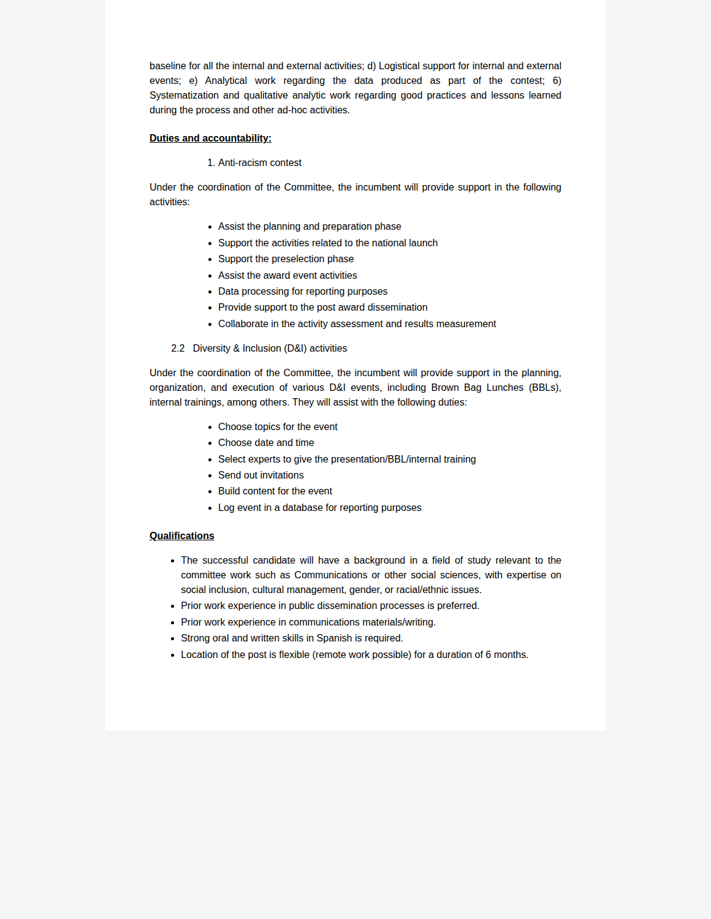baseline for all the internal and external activities; d) Logistical support for internal and external events; e) Analytical work regarding the data produced as part of the contest; 6) Systematization and qualitative analytic work regarding good practices and lessons learned during the process and other ad-hoc activities.
Duties and accountability:
Anti-racism contest
Under the coordination of the Committee, the incumbent will provide support in the following activities:
Assist the planning and preparation phase
Support the activities related to the national launch
Support the preselection phase
Assist the award event activities
Data processing for reporting purposes
Provide support to the post award dissemination
Collaborate in the activity assessment and results measurement
2.2 Diversity & Inclusion (D&I) activities
Under the coordination of the Committee, the incumbent will provide support in the planning, organization, and execution of various D&I events, including Brown Bag Lunches (BBLs), internal trainings, among others. They will assist with the following duties:
Choose topics for the event
Choose date and time
Select experts to give the presentation/BBL/internal training
Send out invitations
Build content for the event
Log event in a database for reporting purposes
Qualifications
The successful candidate will have a background in a field of study relevant to the committee work such as Communications or other social sciences, with expertise on social inclusion, cultural management, gender, or racial/ethnic issues.
Prior work experience in public dissemination processes is preferred.
Prior work experience in communications materials/writing.
Strong oral and written skills in Spanish is required.
Location of the post is flexible (remote work possible) for a duration of 6 months.